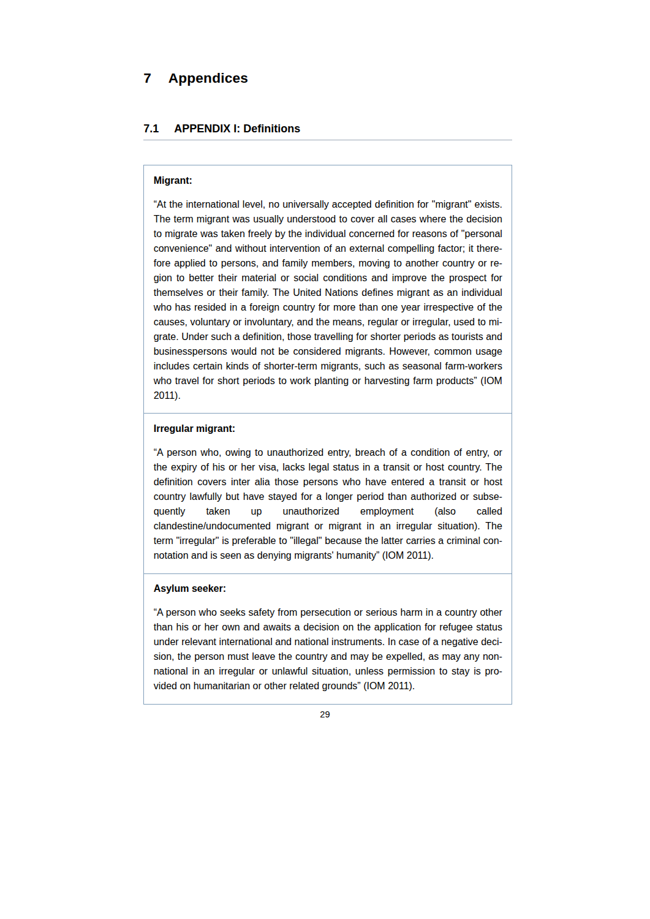7 Appendices
7.1 APPENDIX I: Definitions
Migrant:
“At the international level, no universally accepted definition for "migrant" exists. The term migrant was usually understood to cover all cases where the decision to migrate was taken freely by the individual concerned for reasons of "personal convenience" and without intervention of an external compelling factor; it therefore applied to persons, and family members, moving to another country or region to better their material or social conditions and improve the prospect for themselves or their family. The United Nations defines migrant as an individual who has resided in a foreign country for more than one year irrespective of the causes, voluntary or involuntary, and the means, regular or irregular, used to migrate. Under such a definition, those travelling for shorter periods as tourists and businesspersons would not be considered migrants. However, common usage includes certain kinds of shorter-term migrants, such as seasonal farm-workers who travel for short periods to work planting or harvesting farm products” (IOM 2011).
Irregular migrant:
“A person who, owing to unauthorized entry, breach of a condition of entry, or the expiry of his or her visa, lacks legal status in a transit or host country. The definition covers inter alia those persons who have entered a transit or host country lawfully but have stayed for a longer period than authorized or subsequently taken up unauthorized employment (also called clandestine/undocumented migrant or migrant in an irregular situation). The term "irregular" is preferable to "illegal" because the latter carries a criminal connotation and is seen as denying migrants' humanity” (IOM 2011).
Asylum seeker:
“A person who seeks safety from persecution or serious harm in a country other than his or her own and awaits a decision on the application for refugee status under relevant international and national instruments. In case of a negative decision, the person must leave the country and may be expelled, as may any non-national in an irregular or unlawful situation, unless permission to stay is provided on humanitarian or other related grounds” (IOM 2011).
29